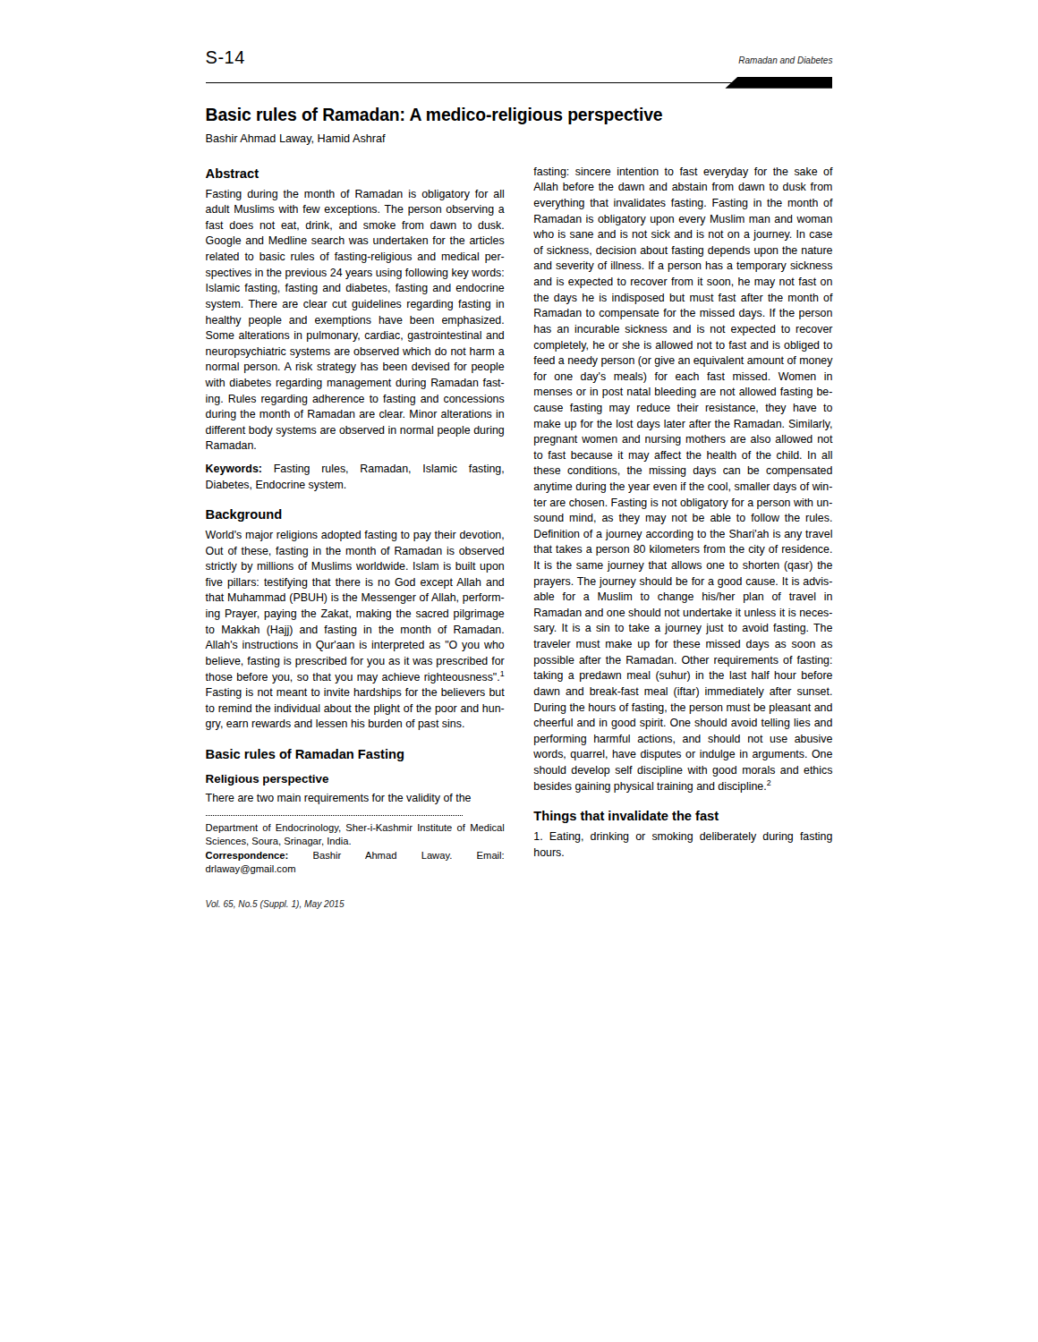S-14
Ramadan and Diabetes
Basic rules of Ramadan: A medico-religious perspective
Bashir Ahmad Laway, Hamid Ashraf
Abstract
Fasting during the month of Ramadan is obligatory for all adult Muslims with few exceptions. The person observing a fast does not eat, drink, and smoke from dawn to dusk. Google and Medline search was undertaken for the articles related to basic rules of fasting-religious and medical perspectives in the previous 24 years using following key words: Islamic fasting, fasting and diabetes, fasting and endocrine system. There are clear cut guidelines regarding fasting in healthy people and exemptions have been emphasized. Some alterations in pulmonary, cardiac, gastrointestinal and neuropsychiatric systems are observed which do not harm a normal person. A risk strategy has been devised for people with diabetes regarding management during Ramadan fasting. Rules regarding adherence to fasting and concessions during the month of Ramadan are clear. Minor alterations in different body systems are observed in normal people during Ramadan.
Keywords: Fasting rules, Ramadan, Islamic fasting, Diabetes, Endocrine system.
Background
World's major religions adopted fasting to pay their devotion, Out of these, fasting in the month of Ramadan is observed strictly by millions of Muslims worldwide. Islam is built upon five pillars: testifying that there is no God except Allah and that Muhammad (PBUH) is the Messenger of Allah, performing Prayer, paying the Zakat, making the sacred pilgrimage to Makkah (Hajj) and fasting in the month of Ramadan. Allah's instructions in Qur'aan is interpreted as "O you who believe, fasting is prescribed for you as it was prescribed for those before you, so that you may achieve righteousness".1 Fasting is not meant to invite hardships for the believers but to remind the individual about the plight of the poor and hungry, earn rewards and lessen his burden of past sins.
Basic rules of Ramadan Fasting
Religious perspective
There are two main requirements for the validity of the
Department of Endocrinology, Sher-i-Kashmir Institute of Medical Sciences, Soura, Srinagar, India.
Correspondence: Bashir Ahmad Laway. Email: drlaway@gmail.com
fasting: sincere intention to fast everyday for the sake of Allah before the dawn and abstain from dawn to dusk from everything that invalidates fasting. Fasting in the month of Ramadan is obligatory upon every Muslim man and woman who is sane and is not sick and is not on a journey. In case of sickness, decision about fasting depends upon the nature and severity of illness. If a person has a temporary sickness and is expected to recover from it soon, he may not fast on the days he is indisposed but must fast after the month of Ramadan to compensate for the missed days. If the person has an incurable sickness and is not expected to recover completely, he or she is allowed not to fast and is obliged to feed a needy person (or give an equivalent amount of money for one day's meals) for each fast missed. Women in menses or in post natal bleeding are not allowed fasting because fasting may reduce their resistance, they have to make up for the lost days later after the Ramadan. Similarly, pregnant women and nursing mothers are also allowed not to fast because it may affect the health of the child. In all these conditions, the missing days can be compensated anytime during the year even if the cool, smaller days of winter are chosen. Fasting is not obligatory for a person with unsound mind, as they may not be able to follow the rules. Definition of a journey according to the Shari'ah is any travel that takes a person 80 kilometers from the city of residence. It is the same journey that allows one to shorten (qasr) the prayers. The journey should be for a good cause. It is advisable for a Muslim to change his/her plan of travel in Ramadan and one should not undertake it unless it is necessary. It is a sin to take a journey just to avoid fasting. The traveler must make up for these missed days as soon as possible after the Ramadan. Other requirements of fasting: taking a predawn meal (suhur) in the last half hour before dawn and break-fast meal (iftar) immediately after sunset. During the hours of fasting, the person must be pleasant and cheerful and in good spirit. One should avoid telling lies and performing harmful actions, and should not use abusive words, quarrel, have disputes or indulge in arguments. One should develop self discipline with good morals and ethics besides gaining physical training and discipline.2
Things that invalidate the fast
1. Eating, drinking or smoking deliberately during fasting hours.
Vol. 65, No.5 (Suppl. 1), May 2015